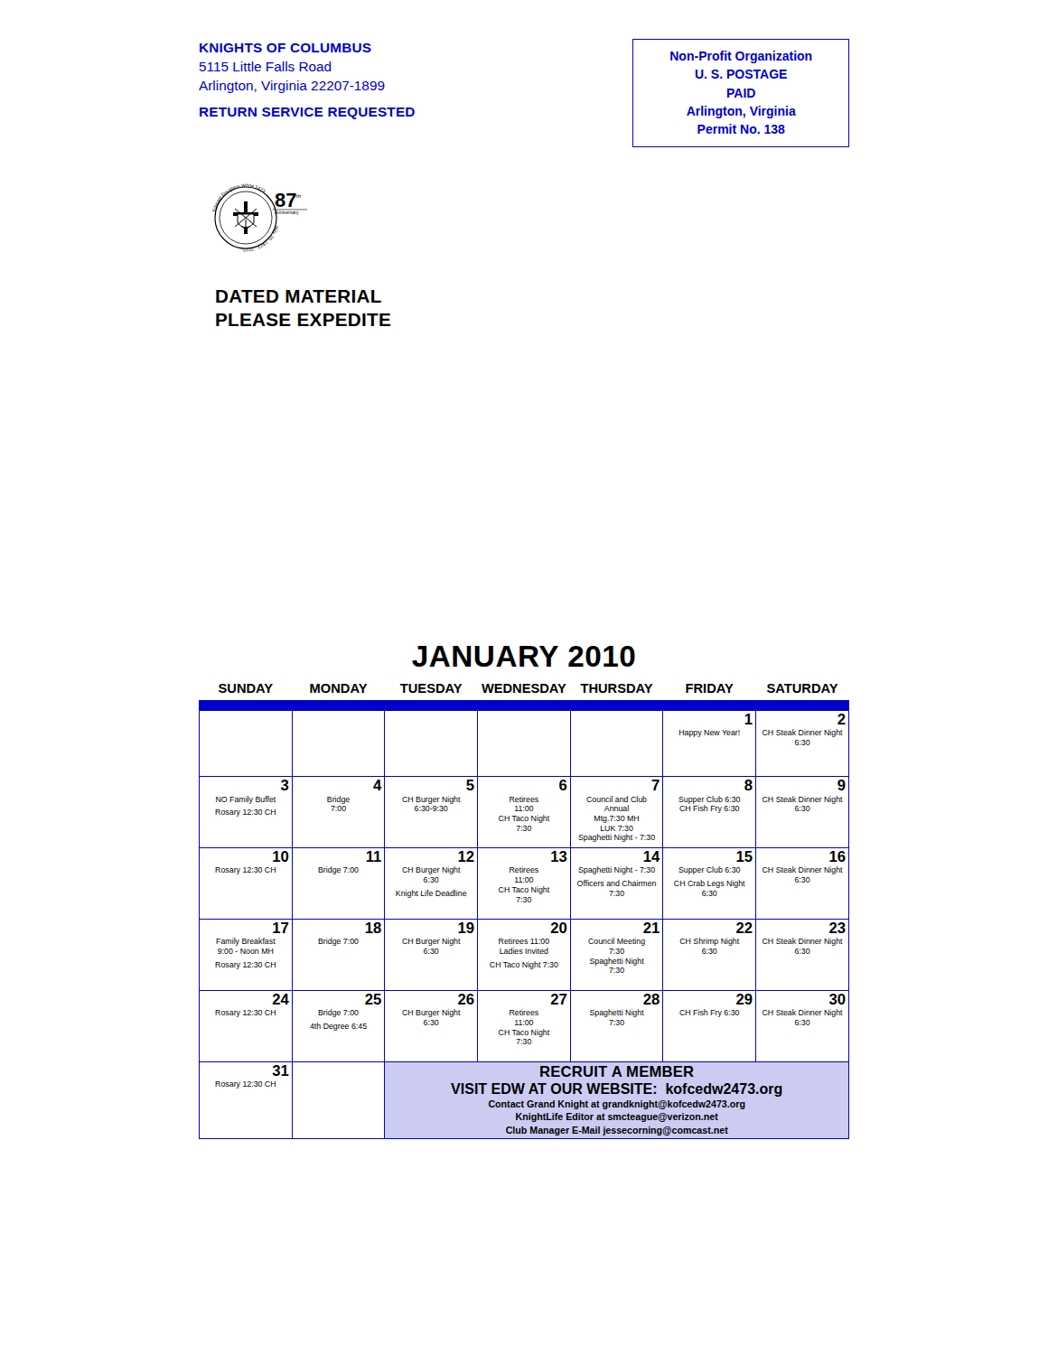KNIGHTS OF COLUMBUS
5115 Little Falls Road
Arlington, Virginia 22207-1899
RETURN SERVICE REQUESTED
Non-Profit Organization
U. S. POSTAGE
PAID
Arlington, Virginia
Permit No. 138
Edward Douglass White 2473 May 20, 1923 - 2010 87 th Anniversary
DATED MATERIAL
PLEASE EXPEDITE
JANUARY 2010
| SUNDAY | MONDAY | TUESDAY | WEDNESDAY | THURSDAY | FRIDAY | SATURDAY |
| --- | --- | --- | --- | --- | --- | --- |
| | | | | | 1 Happy New Year! | 2 CH Steak Dinner Night 6:30 |
| 3 NO Family Buffet Rosary 12:30 CH | 4 Bridge 7:00 | 5 CH Burger Night 6:30-9:30 | 6 Retirees 11:00 CH Taco Night 7:30 | 7 Council and Club Annual Mtg.7:30 MH LUK 7:30 Spaghetti Night - 7:30 | 8 Supper Club 6:30 CH Fish Fry 6:30 | 9 CH Steak Dinner Night 6:30 |
| 10 Rosary 12:30 CH | 11 Bridge 7:00 | 12 CH Burger Night 6:30 Knight Life Deadline | 13 Retirees 11:00 CH Taco Night 7:30 | 14 Spaghetti Night - 7:30 Officers and Chairmen 7:30 | 15 Supper Club 6:30 CH Crab Legs Night 6:30 | 16 CH Steak Dinner Night 6:30 |
| 17 Family Breakfast 9:00 - Noon MH Rosary 12:30 CH | 18 Bridge 7:00 | 19 CH Burger Night 6:30 | 20 Retirees 11:00 Ladies Invited CH Taco Night 7:30 | 21 Council Meeting 7:30 Spaghetti Night 7:30 | 22 CH Shrimp Night 6:30 | 23 CH Steak Dinner Night 6:30 |
| 24 Rosary 12:30 CH | 25 Bridge 7:00 4th Degree 6:45 | 26 CH Burger Night 6:30 | 27 Retirees 11:00 CH Taco Night 7:30 | 28 Spaghetti Night 7:30 | 29 CH Fish Fry 6:30 | 30 CH Steak Dinner Night 6:30 |
| 31 Rosary 12:30 CH | | RECRUIT A MEMBER VISIT EDW AT OUR WEBSITE: kofcedw2473.org Contact Grand Knight at grandknight@kofcedw2473.org KnightLife Editor at smcteague@verizon.net Club Manager E-Mail jessecorning@comcast.net |